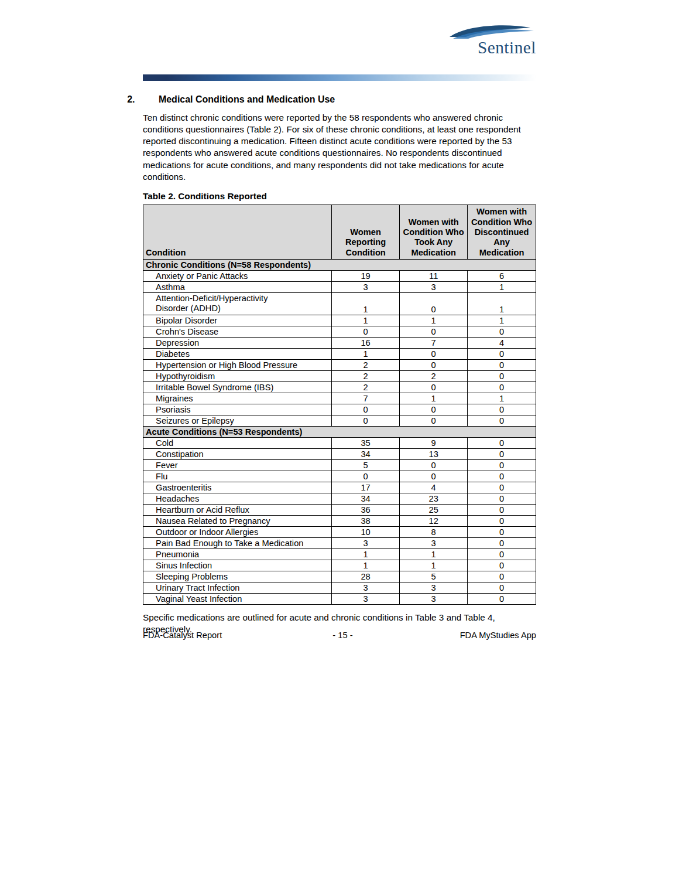Sentinel
2. Medical Conditions and Medication Use
Ten distinct chronic conditions were reported by the 58 respondents who answered chronic conditions questionnaires (Table 2). For six of these chronic conditions, at least one respondent reported discontinuing a medication. Fifteen distinct acute conditions were reported by the 53 respondents who answered acute conditions questionnaires. No respondents discontinued medications for acute conditions, and many respondents did not take medications for acute conditions.
Table 2. Conditions Reported
| Condition | Women Reporting Condition | Women with Condition Who Took Any Medication | Women with Condition Who Discontinued Any Medication |
| --- | --- | --- | --- |
| Chronic Conditions (N=58 Respondents) |
| Anxiety or Panic Attacks | 19 | 11 | 6 |
| Asthma | 3 | 3 | 1 |
| Attention-Deficit/Hyperactivity Disorder (ADHD) | 1 | 0 | 1 |
| Bipolar Disorder | 1 | 1 | 1 |
| Crohn's Disease | 0 | 0 | 0 |
| Depression | 16 | 7 | 4 |
| Diabetes | 1 | 0 | 0 |
| Hypertension or High Blood Pressure | 2 | 0 | 0 |
| Hypothyroidism | 2 | 2 | 0 |
| Irritable Bowel Syndrome (IBS) | 2 | 0 | 0 |
| Migraines | 7 | 1 | 1 |
| Psoriasis | 0 | 0 | 0 |
| Seizures or Epilepsy | 0 | 0 | 0 |
| Acute Conditions (N=53 Respondents) |
| Cold | 35 | 9 | 0 |
| Constipation | 34 | 13 | 0 |
| Fever | 5 | 0 | 0 |
| Flu | 0 | 0 | 0 |
| Gastroenteritis | 17 | 4 | 0 |
| Headaches | 34 | 23 | 0 |
| Heartburn or Acid Reflux | 36 | 25 | 0 |
| Nausea Related to Pregnancy | 38 | 12 | 0 |
| Outdoor or Indoor Allergies | 10 | 8 | 0 |
| Pain Bad Enough to Take a Medication | 3 | 3 | 0 |
| Pneumonia | 1 | 1 | 0 |
| Sinus Infection | 1 | 1 | 0 |
| Sleeping Problems | 28 | 5 | 0 |
| Urinary Tract Infection | 3 | 3 | 0 |
| Vaginal Yeast Infection | 3 | 3 | 0 |
Specific medications are outlined for acute and chronic conditions in Table 3 and Table 4, respectively.
| FDA-Catalyst Report | - 15 - | FDA MyStudies App |